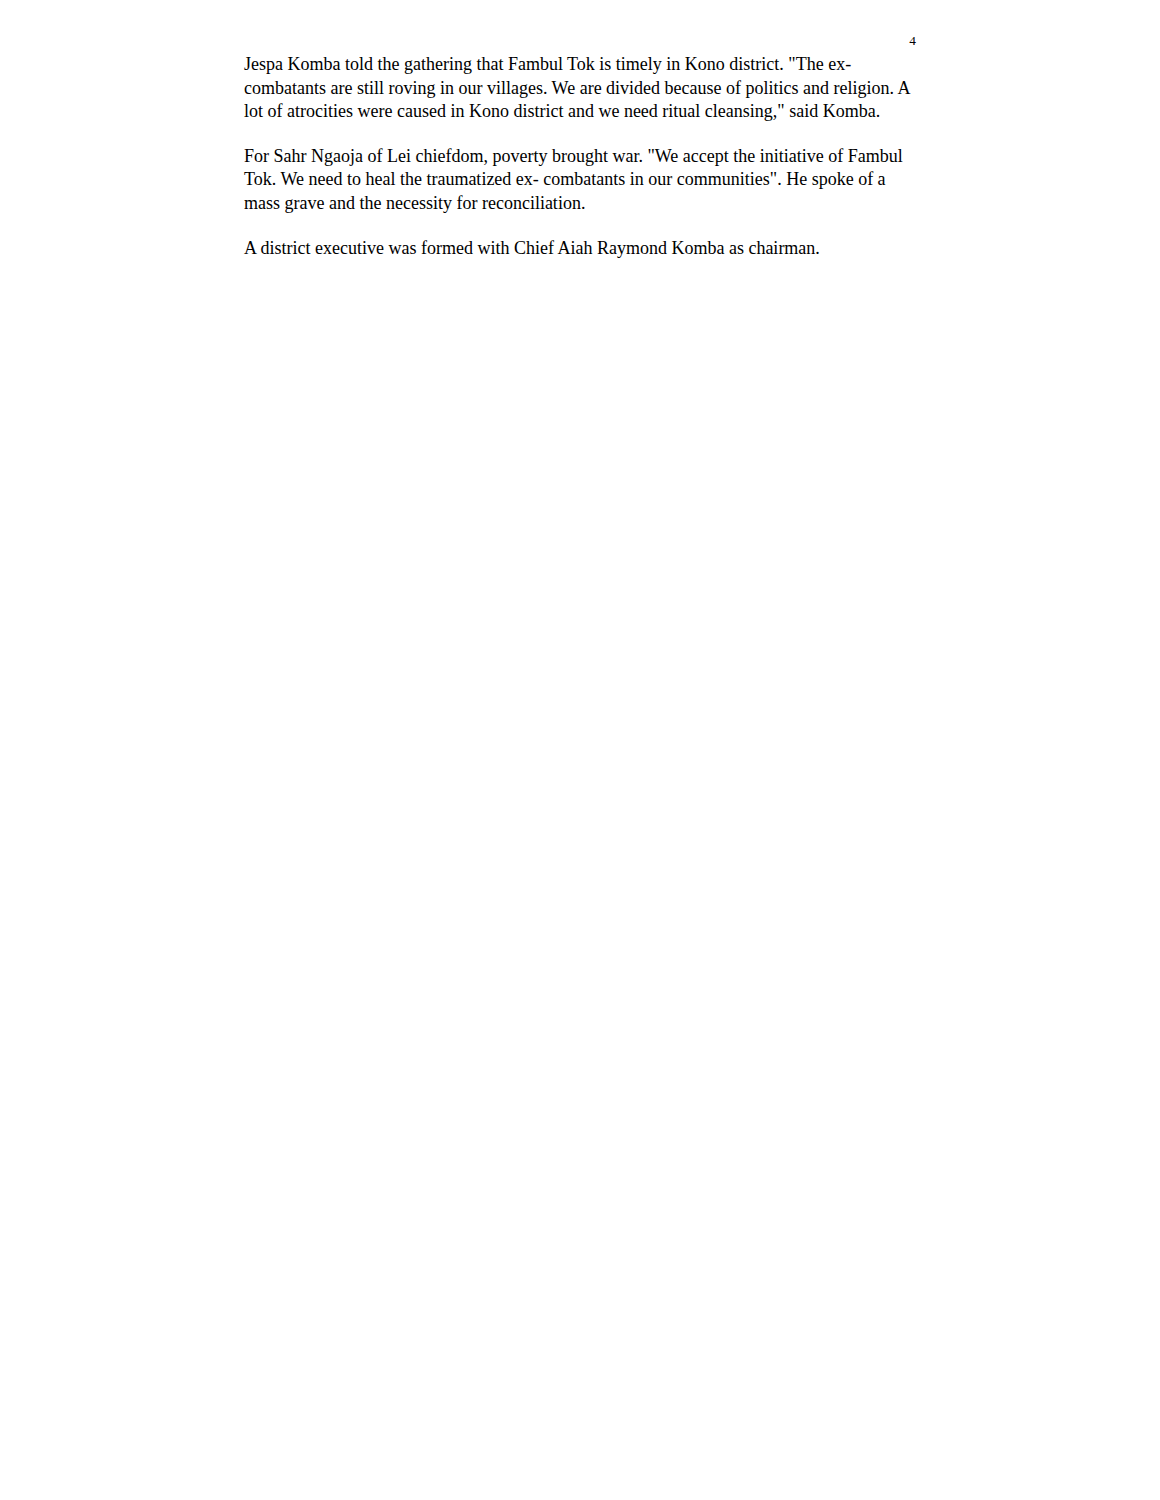4
Jespa Komba told the gathering that Fambul Tok is timely in Kono district. "The ex-combatants are still roving in our villages. We are divided because of politics and religion. A lot of atrocities were caused in Kono district and we need ritual cleansing," said Komba.
For Sahr Ngaoja of Lei chiefdom, poverty brought war. "We accept the initiative of Fambul Tok. We need to heal the traumatized ex- combatants in our communities". He spoke of a mass grave and the necessity for reconciliation.
A district executive was formed with Chief Aiah Raymond Komba as chairman.